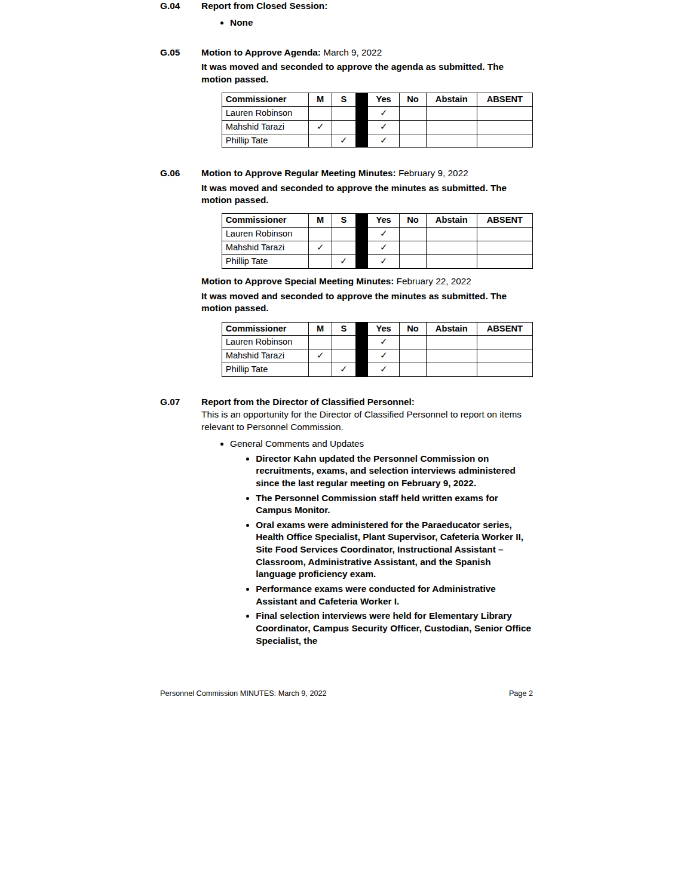G.04
Report from Closed Session:
None
G.05
Motion to Approve Agenda: March 9, 2022
It was moved and seconded to approve the agenda as submitted. The motion passed.
| Commissioner | M | S | | Yes | No | Abstain | ABSENT |
| --- | --- | --- | --- | --- | --- | --- | --- |
| Lauren Robinson | | | | | | | |
| Mahshid Tarazi | | | | | | | |
| Phillip Tate | | | | | | | |
G.06
Motion to Approve Regular Meeting Minutes: February 9, 2022
It was moved and seconded to approve the minutes as submitted. The motion passed.
| Commissioner | M | S | | Yes | No | Abstain | ABSENT |
| --- | --- | --- | --- | --- | --- | --- | --- |
| Lauren Robinson | | | | | | | |
| Mahshid Tarazi | | | | | | | |
| Phillip Tate | | | | | | | |
Motion to Approve Special Meeting Minutes: February 22, 2022
It was moved and seconded to approve the minutes as submitted. The motion passed.
| Commissioner | M | S | | Yes | No | Abstain | ABSENT |
| --- | --- | --- | --- | --- | --- | --- | --- |
| Lauren Robinson | | | | | | | |
| Mahshid Tarazi | | | | | | | |
| Phillip Tate | | | | | | | |
G.07
Report from the Director of Classified Personnel:
This is an opportunity for the Director of Classified Personnel to report on items relevant to Personnel Commission.
General Comments and Updates
Director Kahn updated the Personnel Commission on recruitments, exams, and selection interviews administered since the last regular meeting on February 9, 2022.
The Personnel Commission staff held written exams for Campus Monitor.
Oral exams were administered for the Paraeducator series, Health Office Specialist, Plant Supervisor, Cafeteria Worker II, Site Food Services Coordinator, Instructional Assistant – Classroom, Administrative Assistant, and the Spanish language proficiency exam.
Performance exams were conducted for Administrative Assistant and Cafeteria Worker I.
Final selection interviews were held for Elementary Library Coordinator, Campus Security Officer, Custodian, Senior Office Specialist, the
Personnel Commission MINUTES: March 9, 2022
Page 2